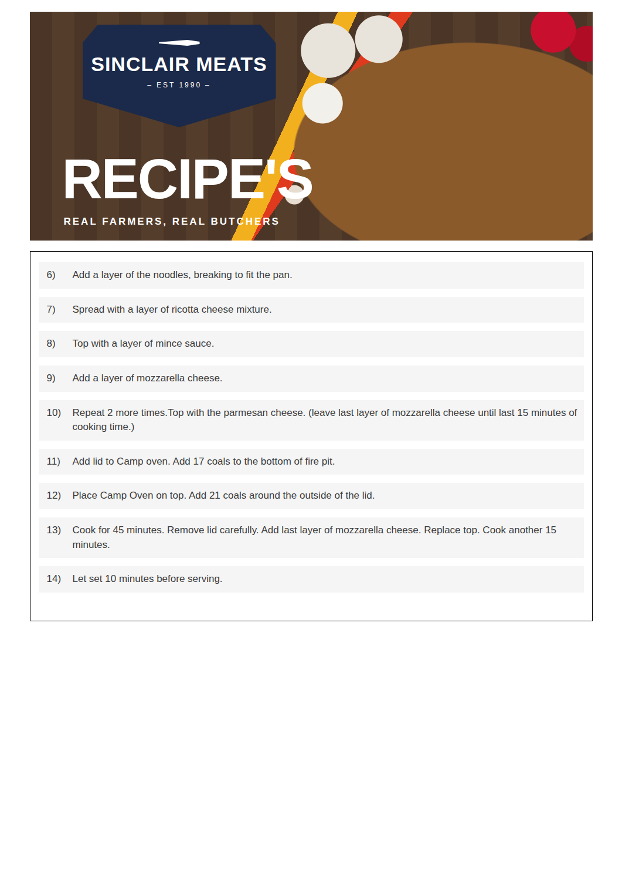SINCLAIR MEATS
EST 1990
RECIPE'S
REAL FARMERS, REAL BUTCHERS
Add a layer of the noodles, breaking to fit the pan.
Spread with a layer of ricotta cheese mixture.
Top with a layer of mince sauce.
Add a layer of mozzarella cheese.
Repeat 2 more times.Top with the parmesan cheese. (leave last layer of mozzarella cheese until last 15 minutes of cooking time.)
Add lid to Camp oven. Add 17 coals to the bottom of fire pit.
Place Camp Oven on top. Add 21 coals around the outside of the lid.
Cook for 45 minutes. Remove lid carefully. Add last layer of mozzarella cheese. Replace top. Cook another 15 minutes.
Let set 10 minutes before serving.